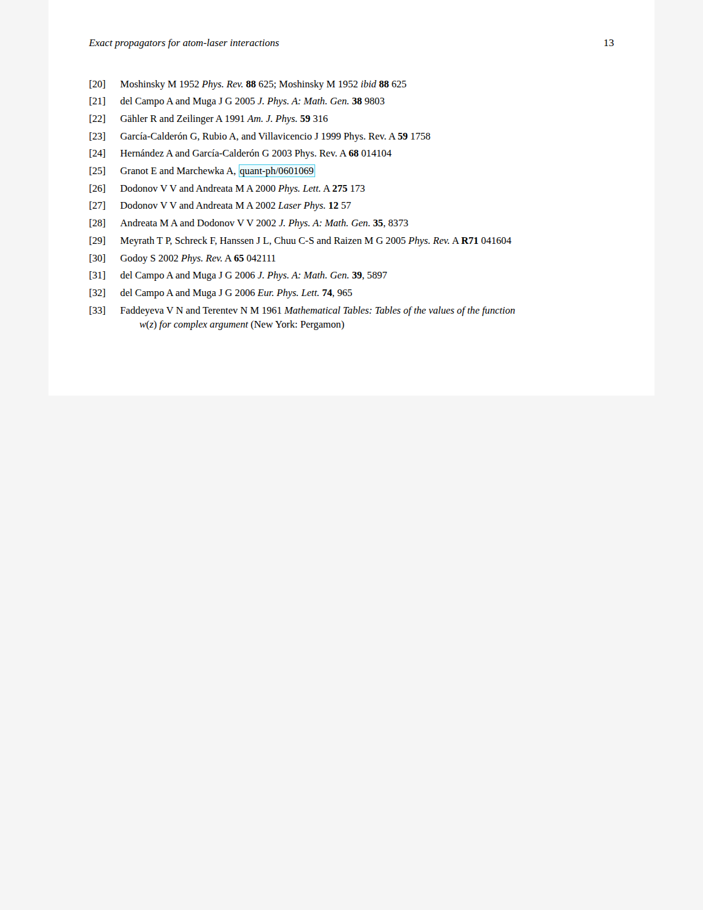Exact propagators for atom-laser interactions 13
[20] Moshinsky M 1952 Phys. Rev. 88 625; Moshinsky M 1952 ibid 88 625
[21] del Campo A and Muga J G 2005 J. Phys. A: Math. Gen. 38 9803
[22] Gähler R and Zeilinger A 1991 Am. J. Phys. 59 316
[23] García-Calderón G, Rubio A, and Villavicencio J 1999 Phys. Rev. A 59 1758
[24] Hernández A and García-Calderón G 2003 Phys. Rev. A 68 014104
[25] Granot E and Marchewka A, quant-ph/0601069
[26] Dodonov V V and Andreata M A 2000 Phys. Lett. A 275 173
[27] Dodonov V V and Andreata M A 2002 Laser Phys. 12 57
[28] Andreata M A and Dodonov V V 2002 J. Phys. A: Math. Gen. 35, 8373
[29] Meyrath T P, Schreck F, Hanssen J L, Chuu C-S and Raizen M G 2005 Phys. Rev. A R71 041604
[30] Godoy S 2002 Phys. Rev. A 65 042111
[31] del Campo A and Muga J G 2006 J. Phys. A: Math. Gen. 39, 5897
[32] del Campo A and Muga J G 2006 Eur. Phys. Lett. 74, 965
[33] Faddeyeva V N and Terentev N M 1961 Mathematical Tables: Tables of the values of the function w(z) for complex argument (New York: Pergamon)